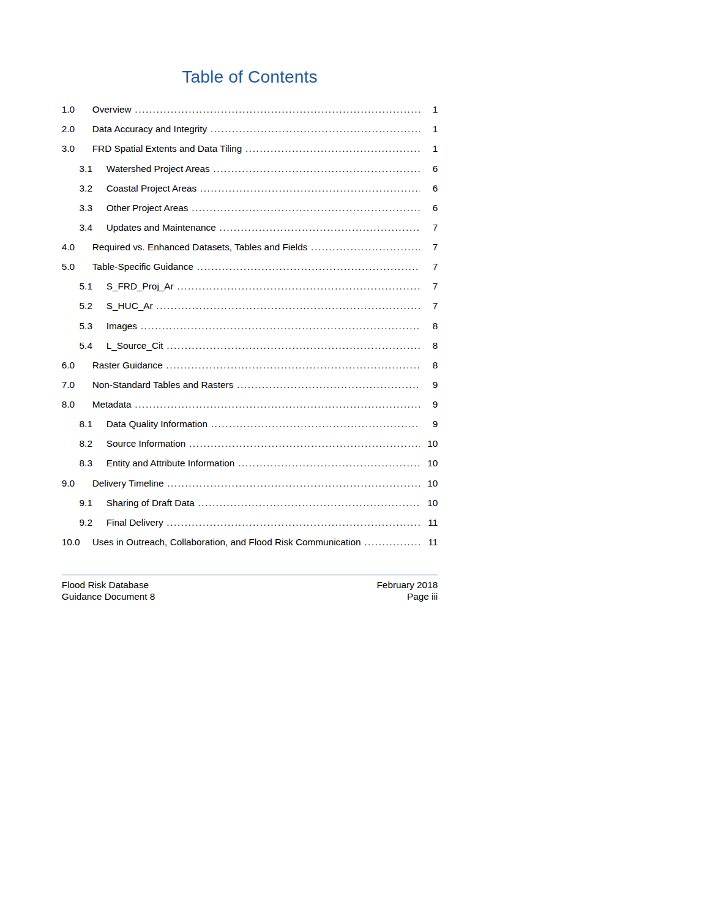Table of Contents
1.0 Overview ................................................................................................................... 1
2.0 Data Accuracy and Integrity .......................................................................................... 1
3.0 FRD Spatial Extents and Data Tiling ............................................................................ 1
3.1 Watershed Project Areas ............................................................................................ 6
3.2 Coastal Project Areas ................................................................................................ 6
3.3 Other Project Areas .................................................................................................. 6
3.4 Updates and Maintenance .......................................................................................... 7
4.0 Required vs. Enhanced Datasets, Tables and Fields ...................................................... 7
5.0 Table-Specific Guidance ............................................................................................... 7
5.1 S_FRD_Proj_Ar ......................................................................................................... 7
5.2 S_HUC_Ar ................................................................................................................ 7
5.3 Images ..................................................................................................................... 8
5.4 L_Source_Cit ............................................................................................................ 8
6.0 Raster Guidance ......................................................................................................... 8
7.0 Non-Standard Tables and Rasters ............................................................................... 9
8.0 Metadata .................................................................................................................... 9
8.1 Data Quality Information ............................................................................................. 9
8.2 Source Information ................................................................................................... 10
8.3 Entity and Attribute Information .................................................................................. 10
9.0 Delivery Timeline ......................................................................................................... 10
9.1 Sharing of Draft Data ................................................................................................ 10
9.2 Final Delivery ........................................................................................................... 11
10.0 Uses in Outreach, Collaboration, and Flood Risk Communication ................................... 11
Flood Risk Database Guidance Document 8
February 2018 Page iii